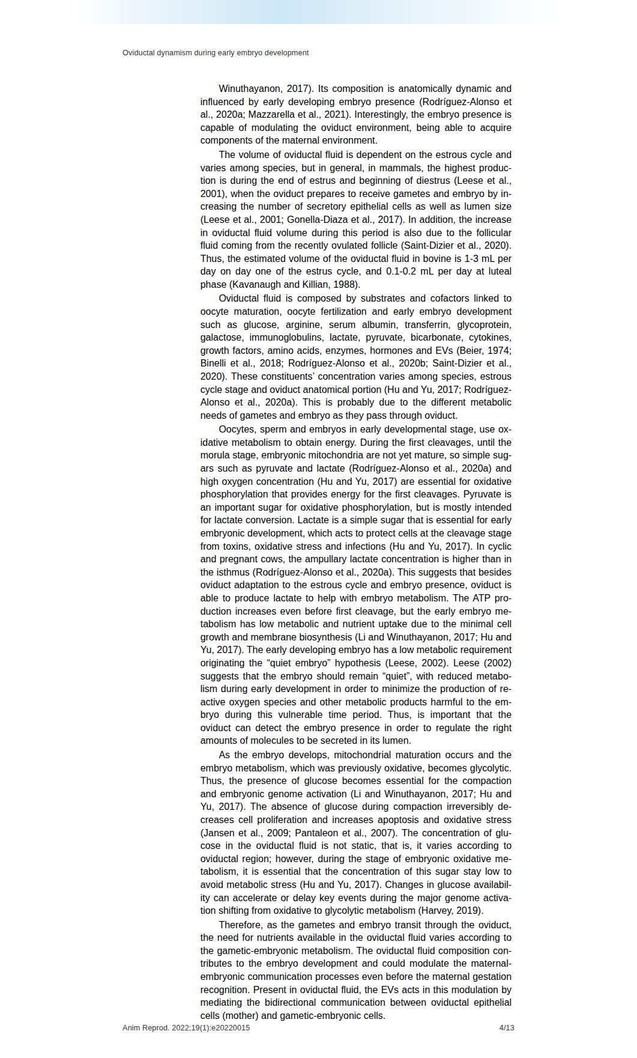Oviductal dynamism during early embryo development
Winuthayanon, 2017). Its composition is anatomically dynamic and influenced by early developing embryo presence (Rodríguez-Alonso et al., 2020a; Mazzarella et al., 2021). Interestingly, the embryo presence is capable of modulating the oviduct environment, being able to acquire components of the maternal environment.
The volume of oviductal fluid is dependent on the estrous cycle and varies among species, but in general, in mammals, the highest production is during the end of estrus and beginning of diestrus (Leese et al., 2001), when the oviduct prepares to receive gametes and embryo by increasing the number of secretory epithelial cells as well as lumen size (Leese et al., 2001; Gonella-Diaza et al., 2017). In addition, the increase in oviductal fluid volume during this period is also due to the follicular fluid coming from the recently ovulated follicle (Saint-Dizier et al., 2020). Thus, the estimated volume of the oviductal fluid in bovine is 1-3 mL per day on day one of the estrus cycle, and 0.1-0.2 mL per day at luteal phase (Kavanaugh and Killian, 1988).
Oviductal fluid is composed by substrates and cofactors linked to oocyte maturation, oocyte fertilization and early embryo development such as glucose, arginine, serum albumin, transferrin, glycoprotein, galactose, immunoglobulins, lactate, pyruvate, bicarbonate, cytokines, growth factors, amino acids, enzymes, hormones and EVs (Beier, 1974; Binelli et al., 2018; Rodríguez-Alonso et al., 2020b; Saint-Dizier et al., 2020). These constituents’ concentration varies among species, estrous cycle stage and oviduct anatomical portion (Hu and Yu, 2017; Rodríguez-Alonso et al., 2020a). This is probably due to the different metabolic needs of gametes and embryo as they pass through oviduct.
Oocytes, sperm and embryos in early developmental stage, use oxidative metabolism to obtain energy. During the first cleavages, until the morula stage, embryonic mitochondria are not yet mature, so simple sugars such as pyruvate and lactate (Rodríguez-Alonso et al., 2020a) and high oxygen concentration (Hu and Yu, 2017) are essential for oxidative phosphorylation that provides energy for the first cleavages. Pyruvate is an important sugar for oxidative phosphorylation, but is mostly intended for lactate conversion. Lactate is a simple sugar that is essential for early embryonic development, which acts to protect cells at the cleavage stage from toxins, oxidative stress and infections (Hu and Yu, 2017). In cyclic and pregnant cows, the ampullary lactate concentration is higher than in the isthmus (Rodríguez-Alonso et al., 2020a). This suggests that besides oviduct adaptation to the estrous cycle and embryo presence, oviduct is able to produce lactate to help with embryo metabolism. The ATP production increases even before first cleavage, but the early embryo metabolism has low metabolic and nutrient uptake due to the minimal cell growth and membrane biosynthesis (Li and Winuthayanon, 2017; Hu and Yu, 2017). The early developing embryo has a low metabolic requirement originating the “quiet embryo” hypothesis (Leese, 2002). Leese (2002) suggests that the embryo should remain “quiet”, with reduced metabolism during early development in order to minimize the production of reactive oxygen species and other metabolic products harmful to the embryo during this vulnerable time period. Thus, is important that the oviduct can detect the embryo presence in order to regulate the right amounts of molecules to be secreted in its lumen.
As the embryo develops, mitochondrial maturation occurs and the embryo metabolism, which was previously oxidative, becomes glycolytic. Thus, the presence of glucose becomes essential for the compaction and embryonic genome activation (Li and Winuthayanon, 2017; Hu and Yu, 2017). The absence of glucose during compaction irreversibly decreases cell proliferation and increases apoptosis and oxidative stress (Jansen et al., 2009; Pantaleon et al., 2007). The concentration of glucose in the oviductal fluid is not static, that is, it varies according to oviductal region; however, during the stage of embryonic oxidative metabolism, it is essential that the concentration of this sugar stay low to avoid metabolic stress (Hu and Yu, 2017). Changes in glucose availability can accelerate or delay key events during the major genome activation shifting from oxidative to glycolytic metabolism (Harvey, 2019).
Therefore, as the gametes and embryo transit through the oviduct, the need for nutrients available in the oviductal fluid varies according to the gametic-embryonic metabolism. The oviductal fluid composition contributes to the embryo development and could modulate the maternal-embryonic communication processes even before the maternal gestation recognition. Present in oviductal fluid, the EVs acts in this modulation by mediating the bidirectional communication between oviductal epithelial cells (mother) and gametic-embryonic cells.
Anim Reprod. 2022;19(1):e20220015
4/13